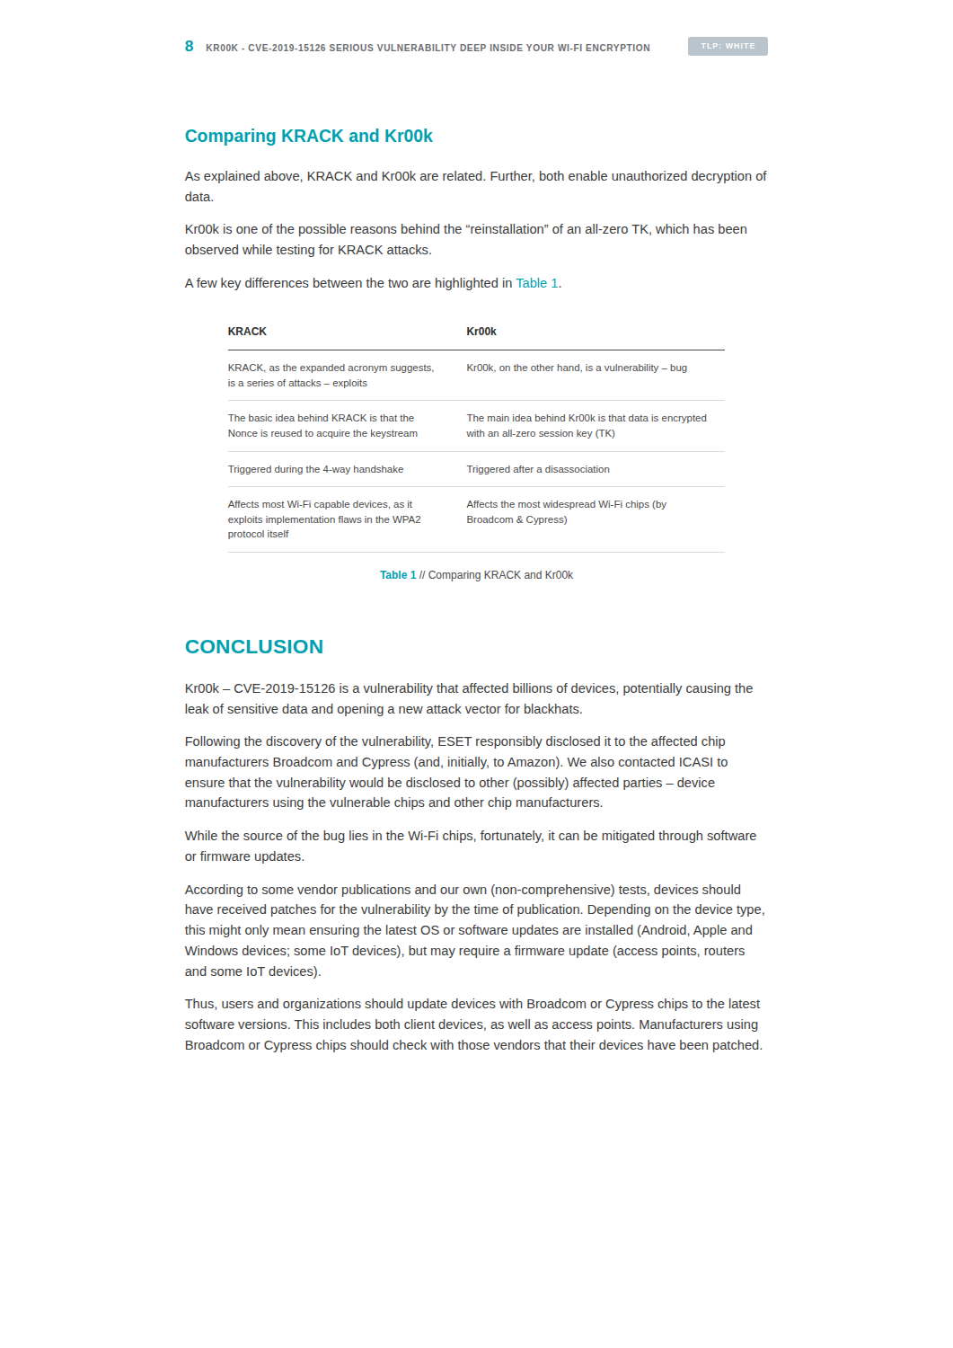8 Kr00k - CVE-2019-15126 Serious vulnerability deep inside your Wi-Fi encryption
TLP: WHITE
Comparing KRACK and Kr00k
As explained above, KRACK and Kr00k are related. Further, both enable unauthorized decryption of data.
Kr00k is one of the possible reasons behind the “reinstallation” of an all-zero TK, which has been observed while testing for KRACK attacks.
A few key differences between the two are highlighted in Table 1.
| KRACK | Kr00k |
| --- | --- |
| KRACK, as the expanded acronym suggests, is a series of attacks – exploits | Kr00k, on the other hand, is a vulnerability – bug |
| The basic idea behind KRACK is that the Nonce is reused to acquire the keystream | The main idea behind Kr00k is that data is encrypted with an all-zero session key (TK) |
| Triggered during the 4-way handshake | Triggered after a disassociation |
| Affects most Wi-Fi capable devices, as it exploits implementation flaws in the WPA2 protocol itself | Affects the most widespread Wi-Fi chips (by Broadcom & Cypress) |
Table 1 // Comparing KRACK and Kr00k
Conclusion
Kr00k – CVE-2019-15126 is a vulnerability that affected billions of devices, potentially causing the leak of sensitive data and opening a new attack vector for blackhats.
Following the discovery of the vulnerability, ESET responsibly disclosed it to the affected chip manufacturers Broadcom and Cypress (and, initially, to Amazon). We also contacted ICASI to ensure that the vulnerability would be disclosed to other (possibly) affected parties – device manufacturers using the vulnerable chips and other chip manufacturers.
While the source of the bug lies in the Wi-Fi chips, fortunately, it can be mitigated through software or firmware updates.
According to some vendor publications and our own (non-comprehensive) tests, devices should have received patches for the vulnerability by the time of publication. Depending on the device type, this might only mean ensuring the latest OS or software updates are installed (Android, Apple and Windows devices; some IoT devices), but may require a firmware update (access points, routers and some IoT devices).
Thus, users and organizations should update devices with Broadcom or Cypress chips to the latest software versions. This includes both client devices, as well as access points. Manufacturers using Broadcom or Cypress chips should check with those vendors that their devices have been patched.